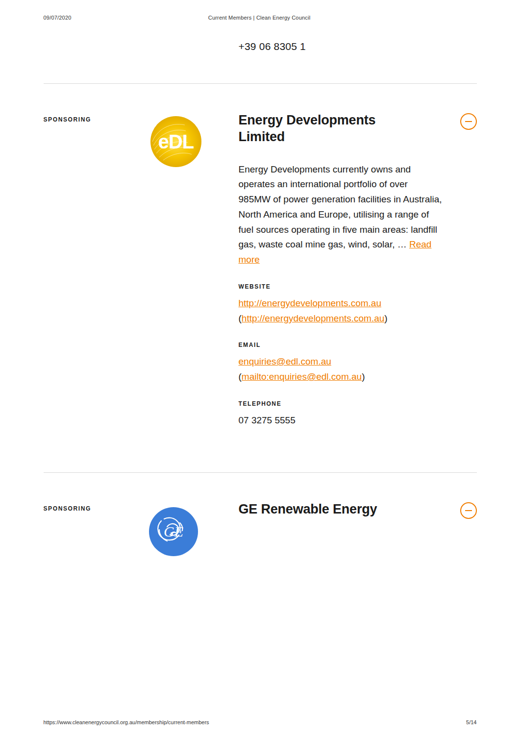09/07/2020
Current Members | Clean Energy Council
+39 06 8305 1
Sponsoring
eDL
Energy Developments
Limited
Energy Developments currently owns and operates an international portfolio of over 985MW of power generation facilities in Australia, North America and Europe, utilising a range of fuel sources operating in five main areas: landfill gas, waste coal mine gas, wind, solar, … Read more
Website
http://energydevelopments.com.au (http://energydevelopments.com.au)
Email
enquiries@edl.com.au (mailto:enquiries@edl.com.au)
Telephone
07 3275 5555
Sponsoring
GE
GE Renewable Energy
https://www.cleanenergycouncil.org.au/membership/current-members
5/14